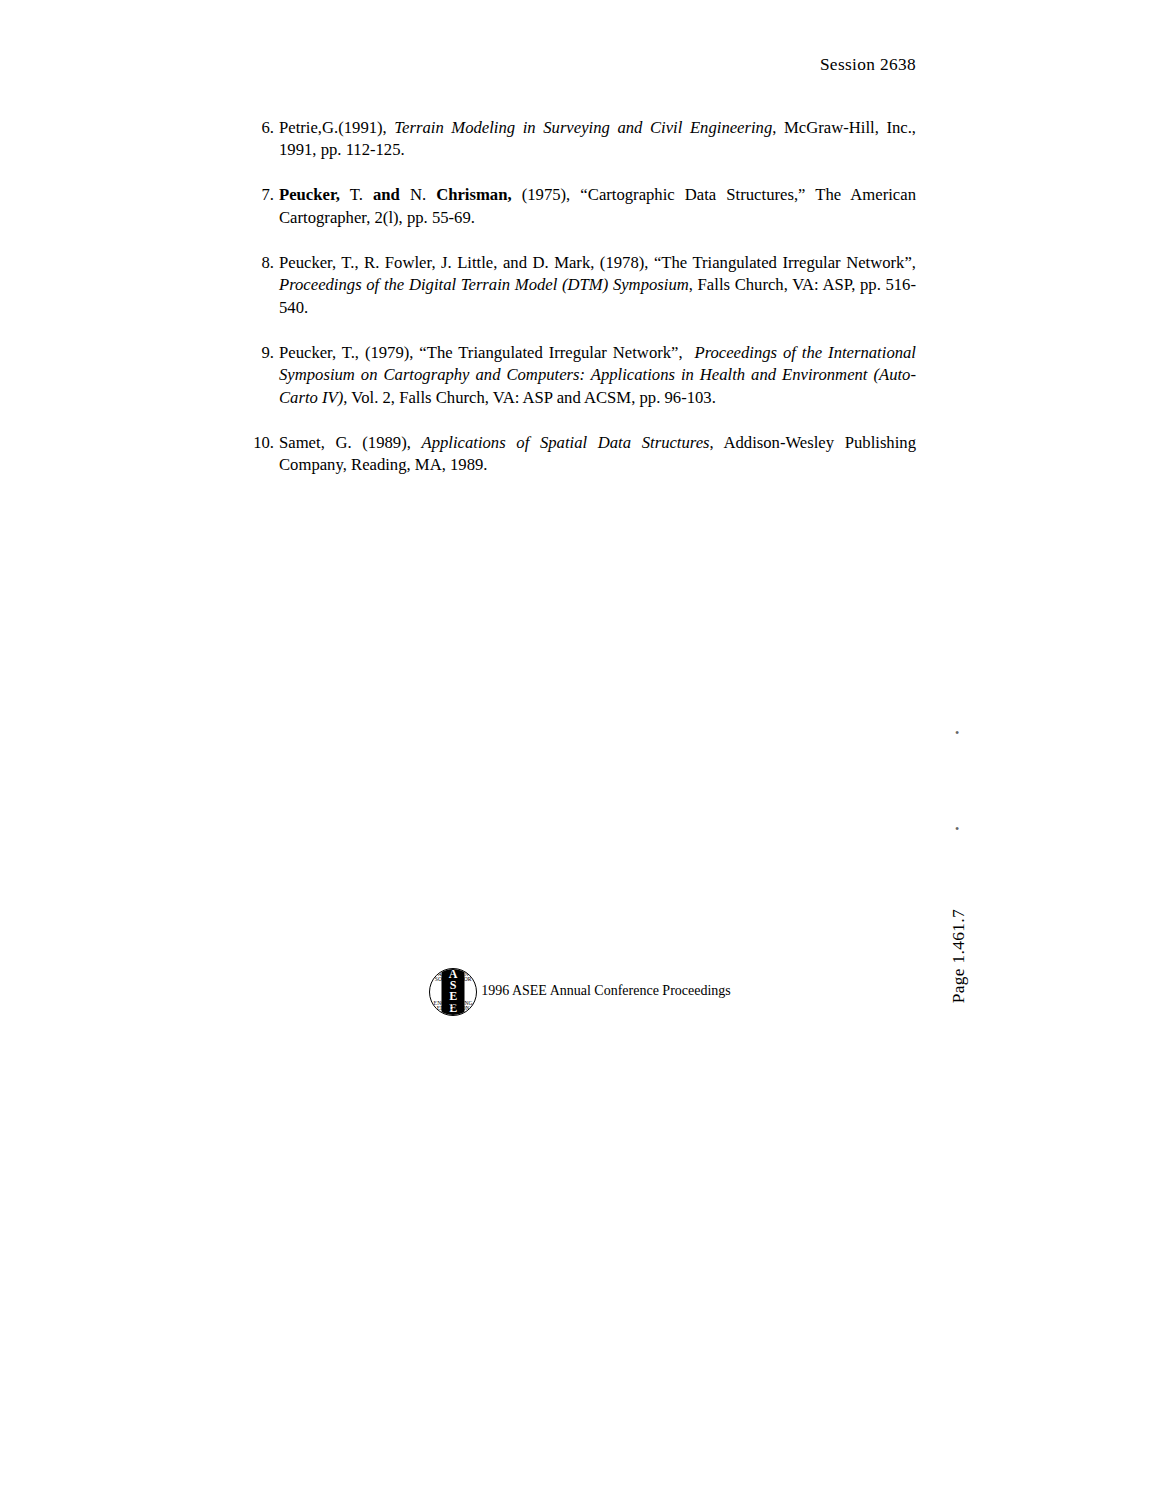Session 2638
6. Petrie,G.(1991), Terrain Modeling in Surveying and Civil Engineering, McGraw-Hill, Inc., 1991, pp. 112-125.
7. Peucker, T. and N. Chrisman, (1975), “Cartographic Data Structures,” The American Cartographer, 2(l), pp. 55-69.
8. Peucker, T., R. Fowler, J. Little, and D. Mark, (1978), “The Triangulated Irregular Network”, Proceedings of the Digital Terrain Model (DTM) Symposium, Falls Church, VA: ASP, pp. 516-540.
9. Peucker, T., (1979), “The Triangulated Irregular Network”, Proceedings of the International Symposium on Cartography and Computers: Applications in Health and Environment (Auto-Carto IV), Vol. 2, Falls Church, VA: ASP and ACSM, pp. 96-103.
10. Samet, G. (1989), Applications of Spatial Data Structures, Addison-Wesley Publishing Company, Reading, MA, 1989.
•
•
AMERICAN SOCIETY FOR A S
E E ENGINEERING EDUCATION 1996 ASEE Annual Conference Proceedings
Page 1.461.7